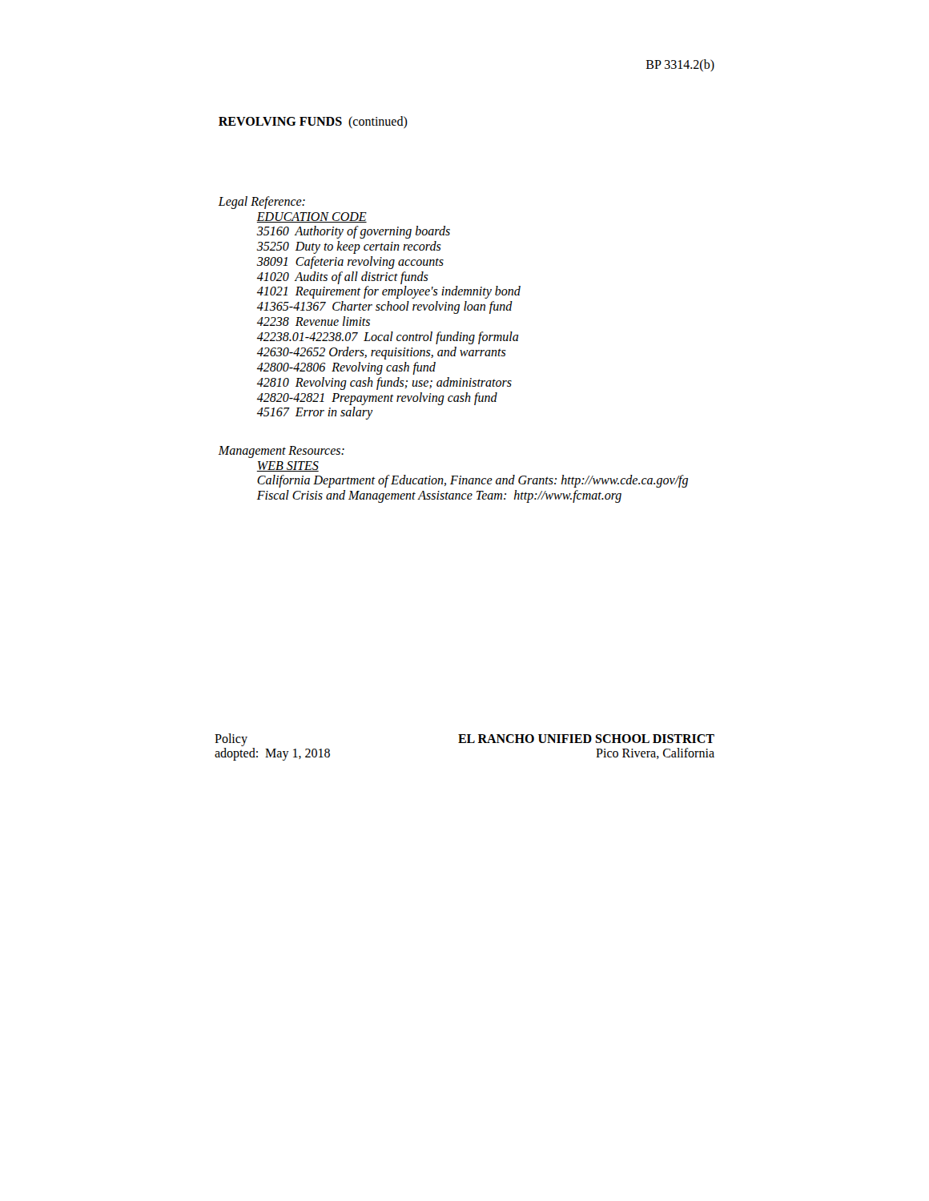BP 3314.2(b)
REVOLVING FUNDS (continued)
Legal Reference:
EDUCATION CODE
35160 Authority of governing boards
35250 Duty to keep certain records
38091 Cafeteria revolving accounts
41020 Audits of all district funds
41021 Requirement for employee's indemnity bond
41365-41367 Charter school revolving loan fund
42238 Revenue limits
42238.01-42238.07 Local control funding formula
42630-42652 Orders, requisitions, and warrants
42800-42806 Revolving cash fund
42810 Revolving cash funds; use; administrators
42820-42821 Prepayment revolving cash fund
45167 Error in salary
Management Resources:
WEB SITES
California Department of Education, Finance and Grants: http://www.cde.ca.gov/fg
Fiscal Crisis and Management Assistance Team: http://www.fcmat.org
| Policy | EL RANCHO UNIFIED SCHOOL DISTRICT |
| adopted: May 1, 2018 | Pico Rivera, California |